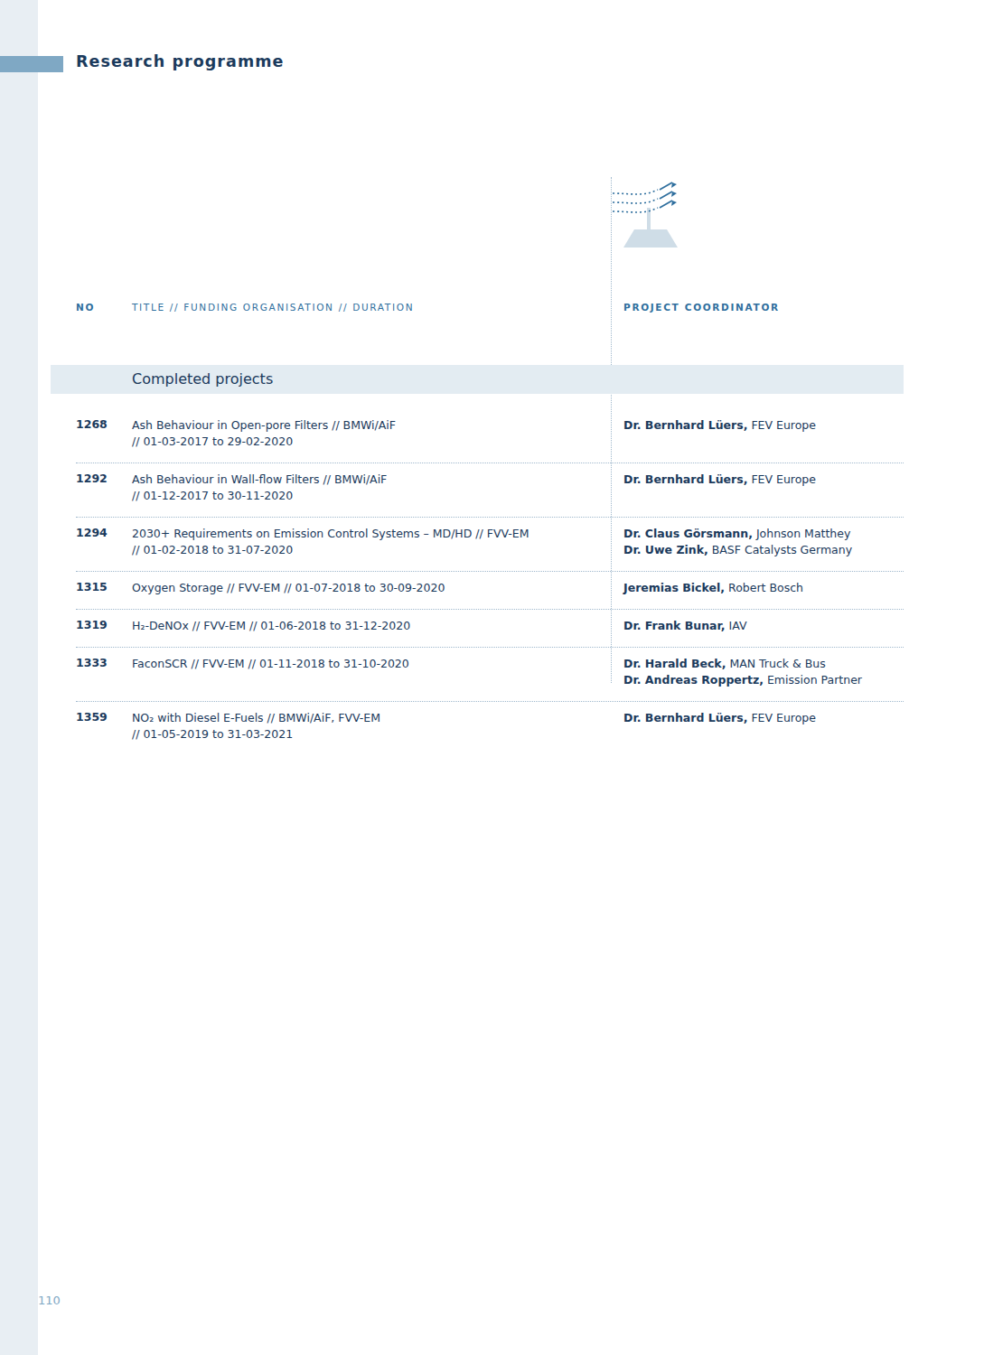Research programme
NO
TITLE // FUNDING ORGANISATION // DURATION
PROJECT COORDINATOR
Completed projects
1268
Ash Behaviour in Open-pore Filters // BMWi/AiF
// 01-03-2017 to 29-02-2020
Dr. Bernhard Lüers, FEV Europe
1292
Ash Behaviour in Wall-flow Filters // BMWi/AiF
// 01-12-2017 to 30-11-2020
Dr. Bernhard Lüers, FEV Europe
1294
2030+ Requirements on Emission Control Systems – MD/HD // FVV-EM
// 01-02-2018 to 31-07-2020
Dr. Claus Görsmann, Johnson Matthey
Dr. Uwe Zink, BASF Catalysts Germany
1315
Oxygen Storage // FVV-EM // 01-07-2018 to 30-09-2020
Jeremias Bickel, Robert Bosch
1319
H₂-DeNOx // FVV-EM // 01-06-2018 to 31-12-2020
Dr. Frank Bunar, IAV
1333
FaconSCR // FVV-EM // 01-11-2018 to 31-10-2020
Dr. Harald Beck, MAN Truck & Bus
Dr. Andreas Roppertz, Emission Partner
1359
NO₂ with Diesel E-Fuels // BMWi/AiF, FVV-EM
// 01-05-2019 to 31-03-2021
Dr. Bernhard Lüers, FEV Europe
110